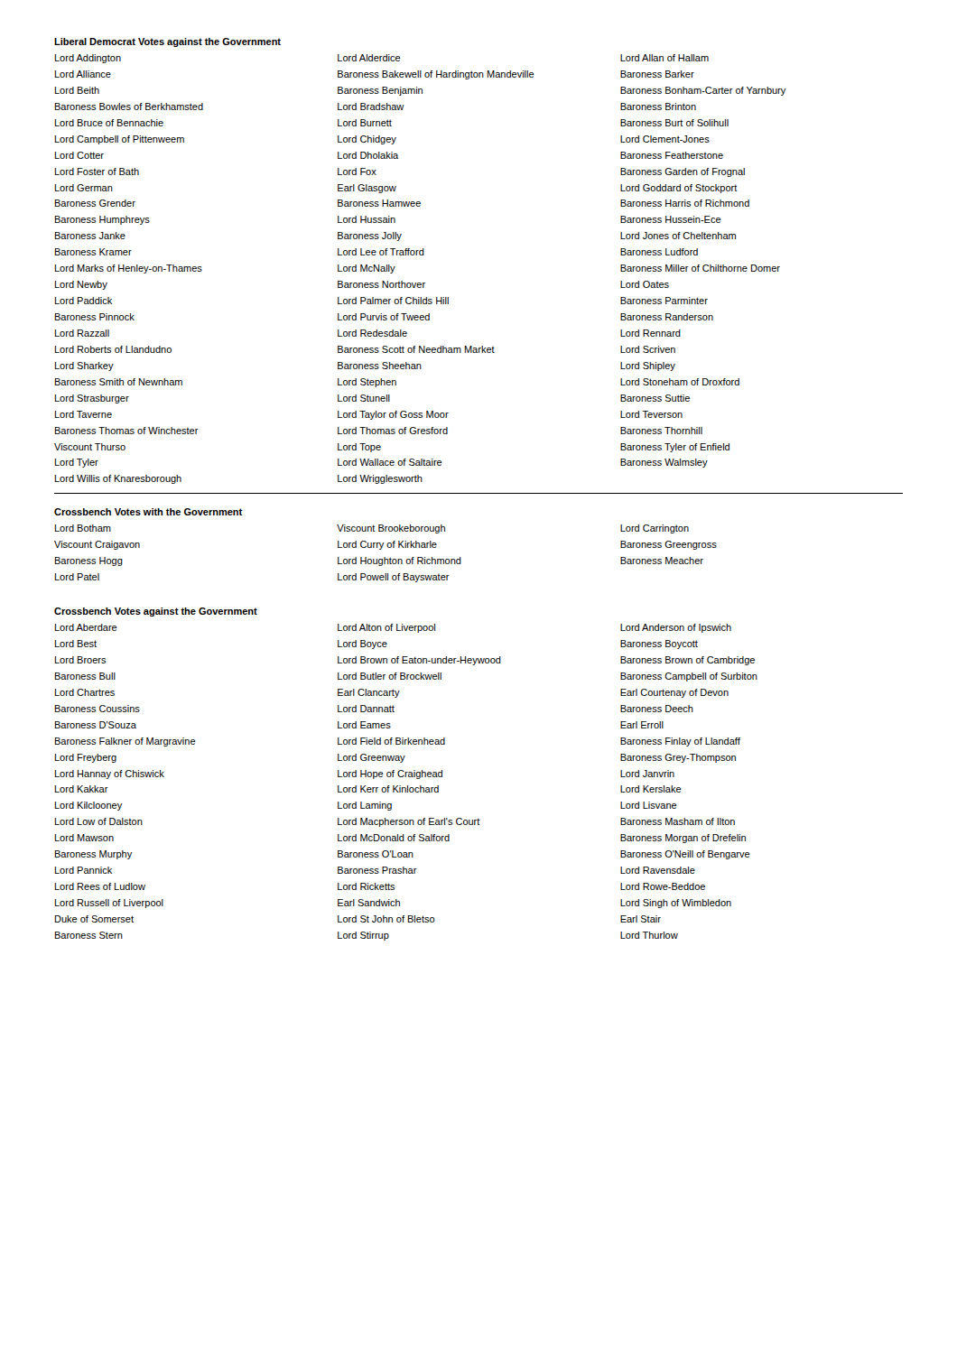Liberal Democrat Votes against the Government
| Lord Addington | Lord Alderdice | Lord Allan of Hallam |
| Lord Alliance | Baroness Bakewell of Hardington Mandeville | Baroness Barker |
| Lord Beith | Baroness Benjamin | Baroness Bonham-Carter of Yarnbury |
| Baroness Bowles of Berkhamsted | Lord Bradshaw | Baroness Brinton |
| Lord Bruce of Bennachie | Lord Burnett | Baroness Burt of Solihull |
| Lord Campbell of Pittenweem | Lord Chidgey | Lord Clement-Jones |
| Lord Cotter | Lord Dholakia | Baroness Featherstone |
| Lord Foster of Bath | Lord Fox | Baroness Garden of Frognal |
| Lord German | Earl Glasgow | Lord Goddard of Stockport |
| Baroness Grender | Baroness Hamwee | Baroness Harris of Richmond |
| Baroness Humphreys | Lord Hussain | Baroness Hussein-Ece |
| Baroness Janke | Baroness Jolly | Lord Jones of Cheltenham |
| Baroness Kramer | Lord Lee of Trafford | Baroness Ludford |
| Lord Marks of Henley-on-Thames | Lord McNally | Baroness Miller of Chilthorne Domer |
| Lord Newby | Baroness Northover | Lord Oates |
| Lord Paddick | Lord Palmer of Childs Hill | Baroness Parminter |
| Baroness Pinnock | Lord Purvis of Tweed | Baroness Randerson |
| Lord Razzall | Lord Redesdale | Lord Rennard |
| Lord Roberts of Llandudno | Baroness Scott of Needham Market | Lord Scriven |
| Lord Sharkey | Baroness Sheehan | Lord Shipley |
| Baroness Smith of Newnham | Lord Stephen | Lord Stoneham of Droxford |
| Lord Strasburger | Lord Stunell | Baroness Suttie |
| Lord Taverne | Lord Taylor of Goss Moor | Lord Teverson |
| Baroness Thomas of Winchester | Lord Thomas of Gresford | Baroness Thornhill |
| Viscount Thurso | Lord Tope | Baroness Tyler of Enfield |
| Lord Tyler | Lord Wallace of Saltaire | Baroness Walmsley |
| Lord Willis of Knaresborough | Lord Wrigglesworth | |
Crossbench Votes with the Government
| Lord Botham | Viscount Brookeborough | Lord Carrington |
| Viscount Craigavon | Lord Curry of Kirkharle | Baroness Greengross |
| Baroness Hogg | Lord Houghton of Richmond | Baroness Meacher |
| Lord Patel | Lord Powell of Bayswater | |
Crossbench Votes against the Government
| Lord Aberdare | Lord Alton of Liverpool | Lord Anderson of Ipswich |
| Lord Best | Lord Boyce | Baroness Boycott |
| Lord Broers | Lord Brown of Eaton-under-Heywood | Baroness Brown of Cambridge |
| Baroness Bull | Lord Butler of Brockwell | Baroness Campbell of Surbiton |
| Lord Chartres | Earl Clancarty | Earl Courtenay of Devon |
| Baroness Coussins | Lord Dannatt | Baroness Deech |
| Baroness D'Souza | Lord Eames | Earl Erroll |
| Baroness Falkner of Margravine | Lord Field of Birkenhead | Baroness Finlay of Llandaff |
| Lord Freyberg | Lord Greenway | Baroness Grey-Thompson |
| Lord Hannay of Chiswick | Lord Hope of Craighead | Lord Janvrin |
| Lord Kakkar | Lord Kerr of Kinlochard | Lord Kerslake |
| Lord Kilclooney | Lord Laming | Lord Lisvane |
| Lord Low of Dalston | Lord Macpherson of Earl's Court | Baroness Masham of Ilton |
| Lord Mawson | Lord McDonald of Salford | Baroness Morgan of Drefelin |
| Baroness Murphy | Baroness O'Loan | Baroness O'Neill of Bengarve |
| Lord Pannick | Baroness Prashar | Lord Ravensdale |
| Lord Rees of Ludlow | Lord Ricketts | Lord Rowe-Beddoe |
| Lord Russell of Liverpool | Earl Sandwich | Lord Singh of Wimbledon |
| Duke of Somerset | Lord St John of Bletso | Earl Stair |
| Baroness Stern | Lord Stirrup | Lord Thurlow |